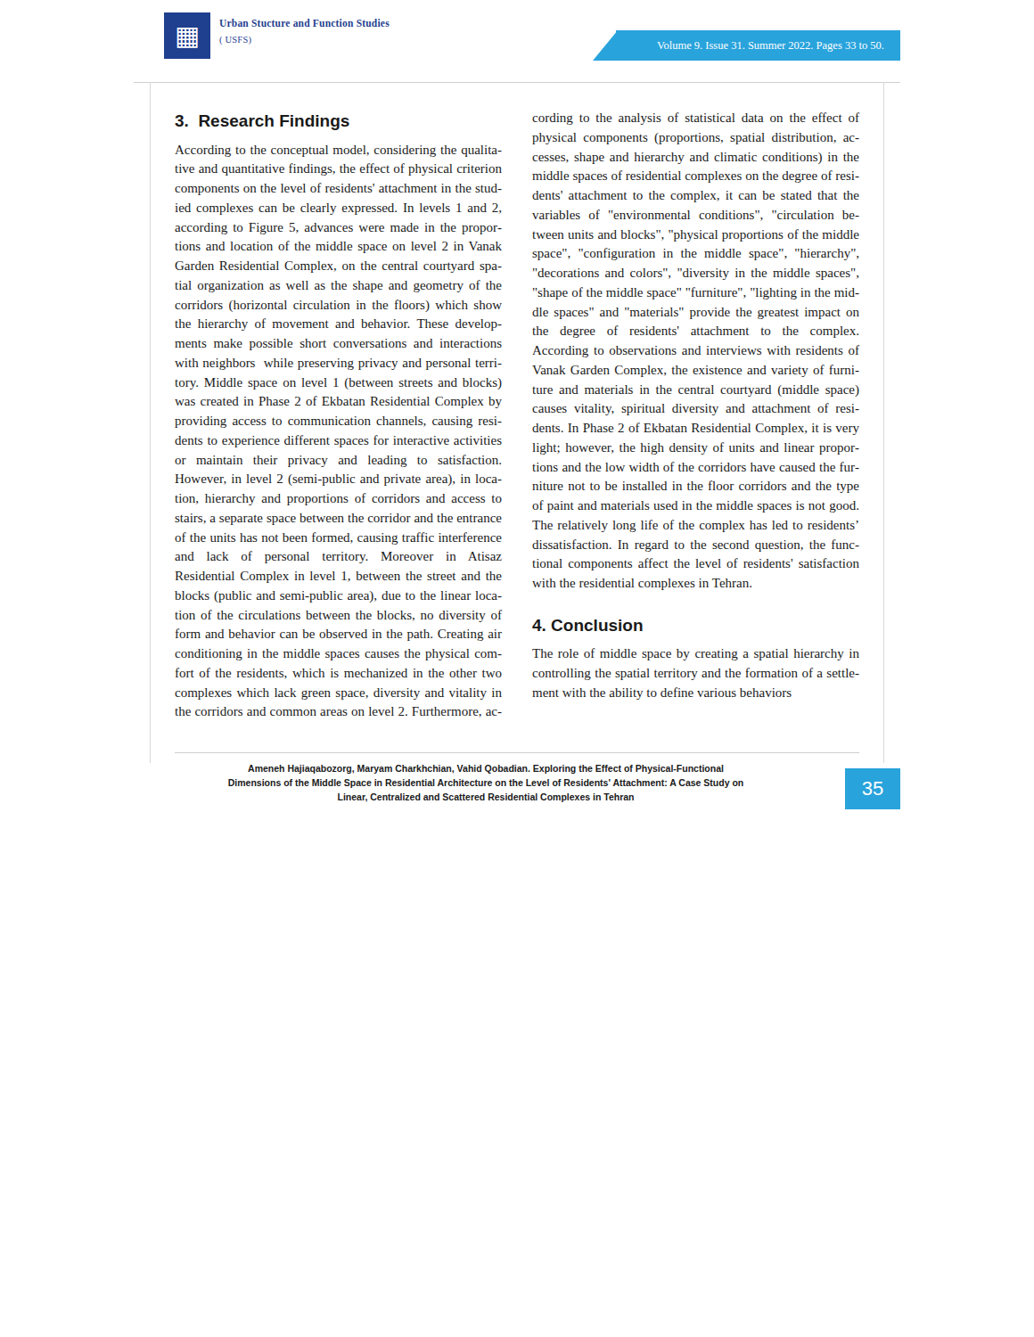▦
Urban Stucture and Function Studies ( USFS)
Volume 9. Issue 31. Summer 2022. Pages 33 to 50.
3. Research Findings
According to the conceptual model, considering the qualitative and quantitative findings, the effect of physical criterion components on the level of residents' attachment in the studied complexes can be clearly expressed. In levels 1 and 2, according to Figure 5, advances were made in the proportions and location of the middle space on level 2 in Vanak Garden Residential Complex, on the central courtyard spatial organization as well as the shape and geometry of the corridors (horizontal circulation in the floors) which show the hierarchy of movement and behavior. These developments make possible short conversations and interactions with neighbors while preserving privacy and personal territory. Middle space on level 1 (between streets and blocks) was created in Phase 2 of Ekbatan Residential Complex by providing access to communication channels, causing residents to experience different spaces for interactive activities or maintain their privacy and leading to satisfaction. However, in level 2 (semi-public and private area), in location, hierarchy and proportions of corridors and access to stairs, a separate space between the corridor and the entrance of the units has not been formed, causing traffic interference and lack of personal territory. Moreover in Atisaz Residential Complex in level 1, between the street and the blocks (public and semi-public area), due to the linear location of the circulations between the blocks, no diversity of form and behavior can be observed in the path. Creating air conditioning in the middle spaces causes the physical comfort of the residents, which is mechanized in the other two complexes which lack green space, diversity and vitality in the corridors and common areas on level 2. Furthermore, according to the analysis of statistical data on the effect of physical components (proportions, spatial distribution, accesses, shape and hierarchy and climatic conditions) in the middle spaces of residential complexes on the degree of residents' attachment to the complex, it can be stated that the variables of "environmental conditions", "circulation between units and blocks", "physical proportions of the middle space", "configuration in the middle space", "hierarchy", "decorations and colors", "diversity in the middle spaces", "shape of the middle space" "furniture", "lighting in the middle spaces" and "materials" provide the greatest impact on the degree of residents' attachment to the complex. According to observations and interviews with residents of Vanak Garden Complex, the existence and variety of furniture and materials in the central courtyard (middle space) causes vitality, spiritual diversity and attachment of residents. In Phase 2 of Ekbatan Residential Complex, it is very light; however, the high density of units and linear proportions and the low width of the corridors have caused the furniture not to be installed in the floor corridors and the type of paint and materials used in the middle spaces is not good. The relatively long life of the complex has led to residents’ dissatisfaction. In regard to the second question, the functional components affect the level of residents' satisfaction with the residential complexes in Tehran.
4. Conclusion
The role of middle space by creating a spatial hierarchy in controlling the spatial territory and the formation of a settlement with the ability to define various behaviors
Ameneh Hajiaqabozorg, Maryam Charkhchian, Vahid Qobadian. Exploring the Effect of Physical-Functional
Dimensions of the Middle Space in Residential Architecture on the Level of Residents' Attachment: A Case Study on
Linear, Centralized and Scattered Residential Complexes in Tehran
35